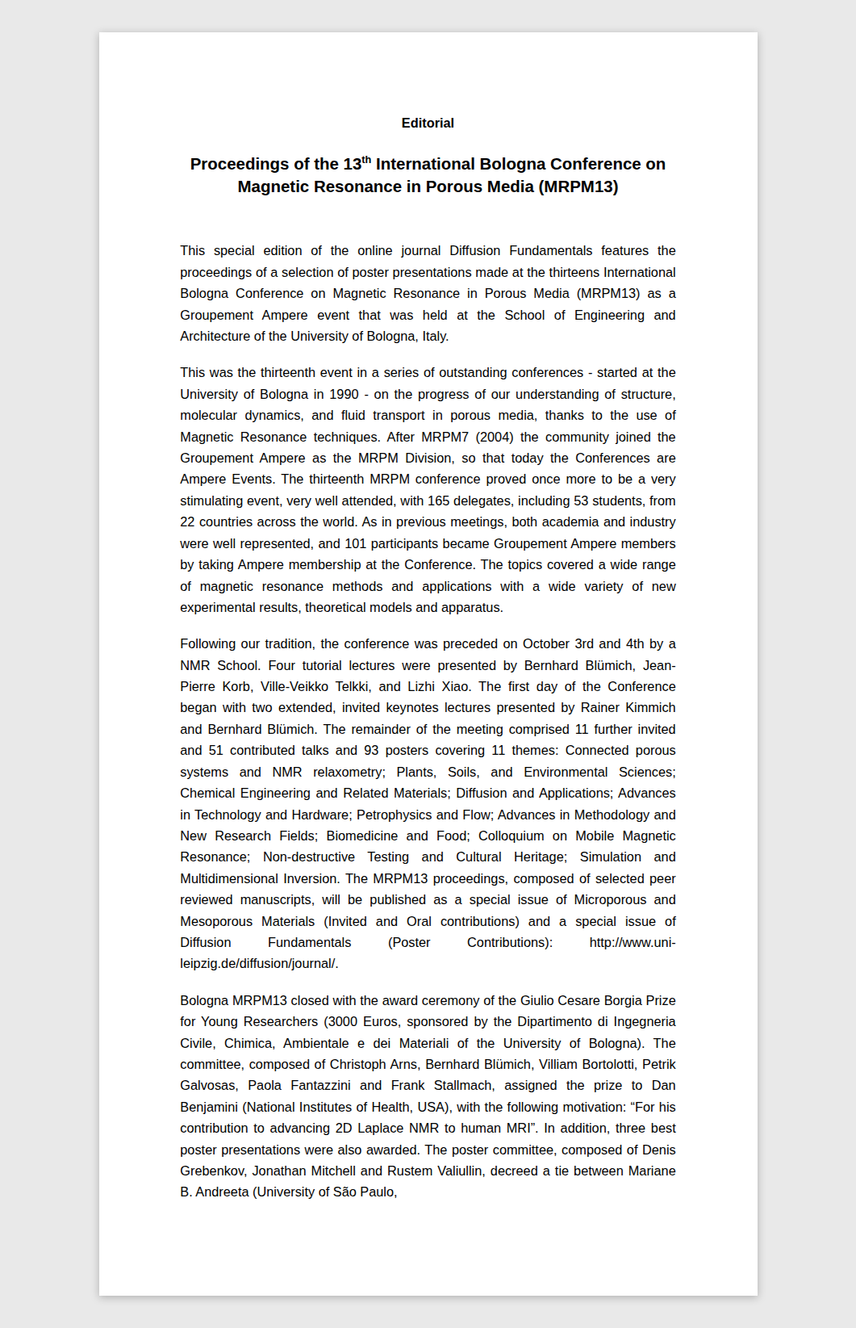Editorial
Proceedings of the 13th International Bologna Conference on Magnetic Resonance in Porous Media (MRPM13)
This special edition of the online journal Diffusion Fundamentals features the proceedings of a selection of poster presentations made at the thirteens International Bologna Conference on Magnetic Resonance in Porous Media (MRPM13) as a Groupement Ampere event that was held at the School of Engineering and Architecture of the University of Bologna, Italy.
This was the thirteenth event in a series of outstanding conferences - started at the University of Bologna in 1990 - on the progress of our understanding of structure, molecular dynamics, and fluid transport in porous media, thanks to the use of Magnetic Resonance techniques. After MRPM7 (2004) the community joined the Groupement Ampere as the MRPM Division, so that today the Conferences are Ampere Events. The thirteenth MRPM conference proved once more to be a very stimulating event, very well attended, with 165 delegates, including 53 students, from 22 countries across the world. As in previous meetings, both academia and industry were well represented, and 101 participants became Groupement Ampere members by taking Ampere membership at the Conference. The topics covered a wide range of magnetic resonance methods and applications with a wide variety of new experimental results, theoretical models and apparatus.
Following our tradition, the conference was preceded on October 3rd and 4th by a NMR School. Four tutorial lectures were presented by Bernhard Blümich, Jean-Pierre Korb, Ville-Veikko Telkki, and Lizhi Xiao. The first day of the Conference began with two extended, invited keynotes lectures presented by Rainer Kimmich and Bernhard Blümich. The remainder of the meeting comprised 11 further invited and 51 contributed talks and 93 posters covering 11 themes: Connected porous systems and NMR relaxometry; Plants, Soils, and Environmental Sciences; Chemical Engineering and Related Materials; Diffusion and Applications; Advances in Technology and Hardware; Petrophysics and Flow; Advances in Methodology and New Research Fields; Biomedicine and Food; Colloquium on Mobile Magnetic Resonance; Non-destructive Testing and Cultural Heritage; Simulation and Multidimensional Inversion. The MRPM13 proceedings, composed of selected peer reviewed manuscripts, will be published as a special issue of Microporous and Mesoporous Materials (Invited and Oral contributions) and a special issue of Diffusion Fundamentals (Poster Contributions): http://www.uni-leipzig.de/diffusion/journal/.
Bologna MRPM13 closed with the award ceremony of the Giulio Cesare Borgia Prize for Young Researchers (3000 Euros, sponsored by the Dipartimento di Ingegneria Civile, Chimica, Ambientale e dei Materiali of the University of Bologna). The committee, composed of Christoph Arns, Bernhard Blümich, Villiam Bortolotti, Petrik Galvosas, Paola Fantazzini and Frank Stallmach, assigned the prize to Dan Benjamini (National Institutes of Health, USA), with the following motivation: “For his contribution to advancing 2D Laplace NMR to human MRI”. In addition, three best poster presentations were also awarded. The poster committee, composed of Denis Grebenkov, Jonathan Mitchell and Rustem Valiullin, decreed a tie between Mariane B. Andreeta (University of São Paulo,